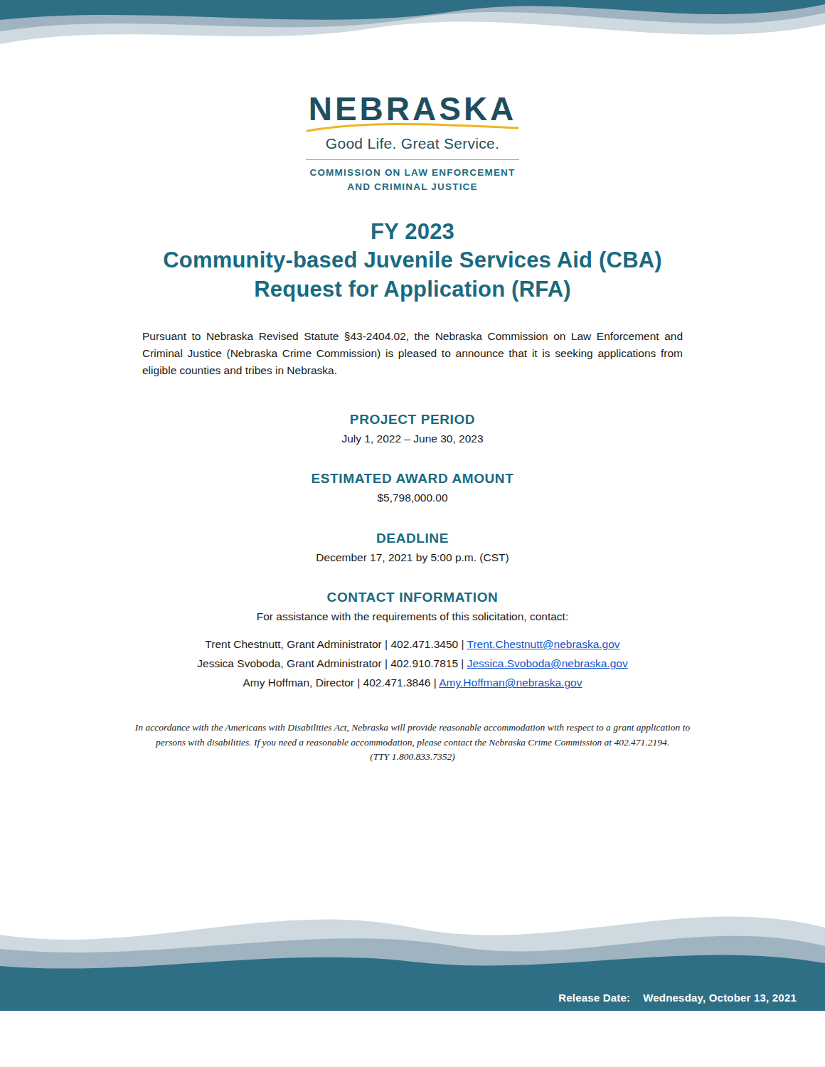NEBRASKA
Good Life. Great Service.
COMMISSION ON LAW ENFORCEMENT
AND CRIMINAL JUSTICE
FY 2023 Community-based Juvenile Services Aid (CBA) Request for Application (RFA)
Pursuant to Nebraska Revised Statute §43-2404.02, the Nebraska Commission on Law Enforcement and Criminal Justice (Nebraska Crime Commission) is pleased to announce that it is seeking applications from eligible counties and tribes in Nebraska.
PROJECT PERIOD
July 1, 2022 – June 30, 2023
ESTIMATED AWARD AMOUNT
$5,798,000.00
DEADLINE
December 17, 2021 by 5:00 p.m. (CST)
CONTACT INFORMATION
For assistance with the requirements of this solicitation, contact:
Trent Chestnutt, Grant Administrator | 402.471.3450 | Trent.Chestnutt@nebraska.gov
Jessica Svoboda, Grant Administrator | 402.910.7815 | Jessica.Svoboda@nebraska.gov
Amy Hoffman, Director | 402.471.3846 | Amy.Hoffman@nebraska.gov
In accordance with the Americans with Disabilities Act, Nebraska will provide reasonable accommodation with respect to a grant application to persons with disabilities. If you need a reasonable accommodation, please contact the Nebraska Crime Commission at 402.471.2194.
(TTY 1.800.833.7352)
Release Date: Wednesday, October 13, 2021